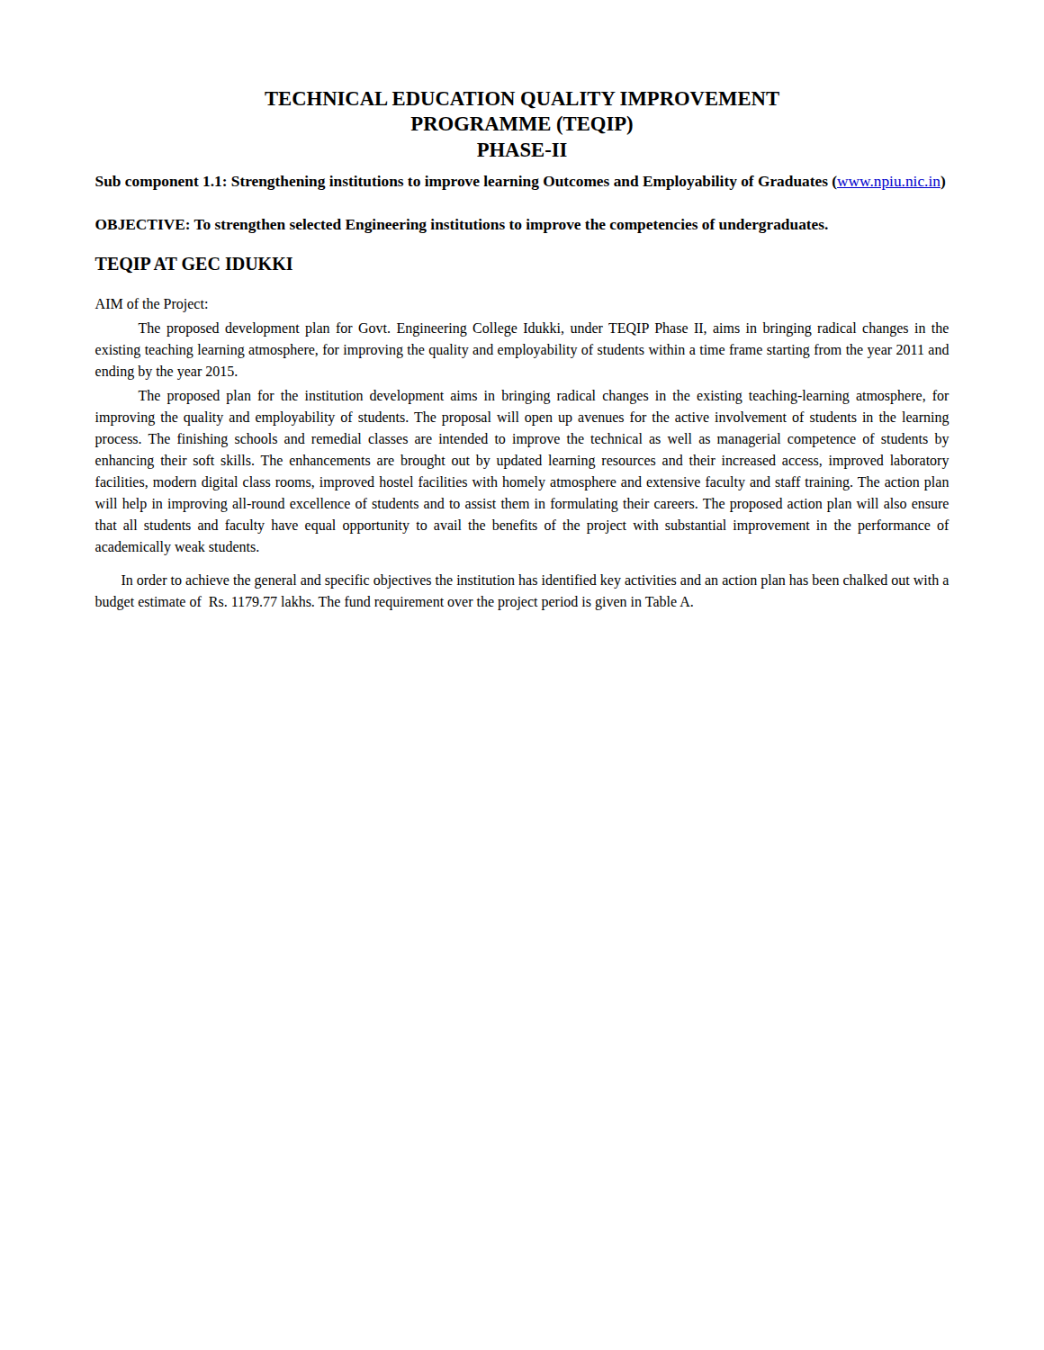TECHNICAL EDUCATION QUALITY IMPROVEMENT
PROGRAMME (TEQIP)
PHASE-II
Sub component 1.1: Strengthening institutions to improve learning Outcomes and Employability of Graduates (www.npiu.nic.in)
OBJECTIVE: To strengthen selected Engineering institutions to improve the competencies of undergraduates.
TEQIP AT GEC IDUKKI
AIM of the Project:
The proposed development plan for Govt. Engineering College Idukki, under TEQIP Phase II, aims in bringing radical changes in the existing teaching learning atmosphere, for improving the quality and employability of students within a time frame starting from the year 2011 and ending by the year 2015.
The proposed plan for the institution development aims in bringing radical changes in the existing teaching-learning atmosphere, for improving the quality and employability of students. The proposal will open up avenues for the active involvement of students in the learning process. The finishing schools and remedial classes are intended to improve the technical as well as managerial competence of students by enhancing their soft skills. The enhancements are brought out by updated learning resources and their increased access, improved laboratory facilities, modern digital class rooms, improved hostel facilities with homely atmosphere and extensive faculty and staff training. The action plan will help in improving all-round excellence of students and to assist them in formulating their careers. The proposed action plan will also ensure that all students and faculty have equal opportunity to avail the benefits of the project with substantial improvement in the performance of academically weak students.
In order to achieve the general and specific objectives the institution has identified key activities and an action plan has been chalked out with a budget estimate of Rs. 1179.77 lakhs. The fund requirement over the project period is given in Table A.